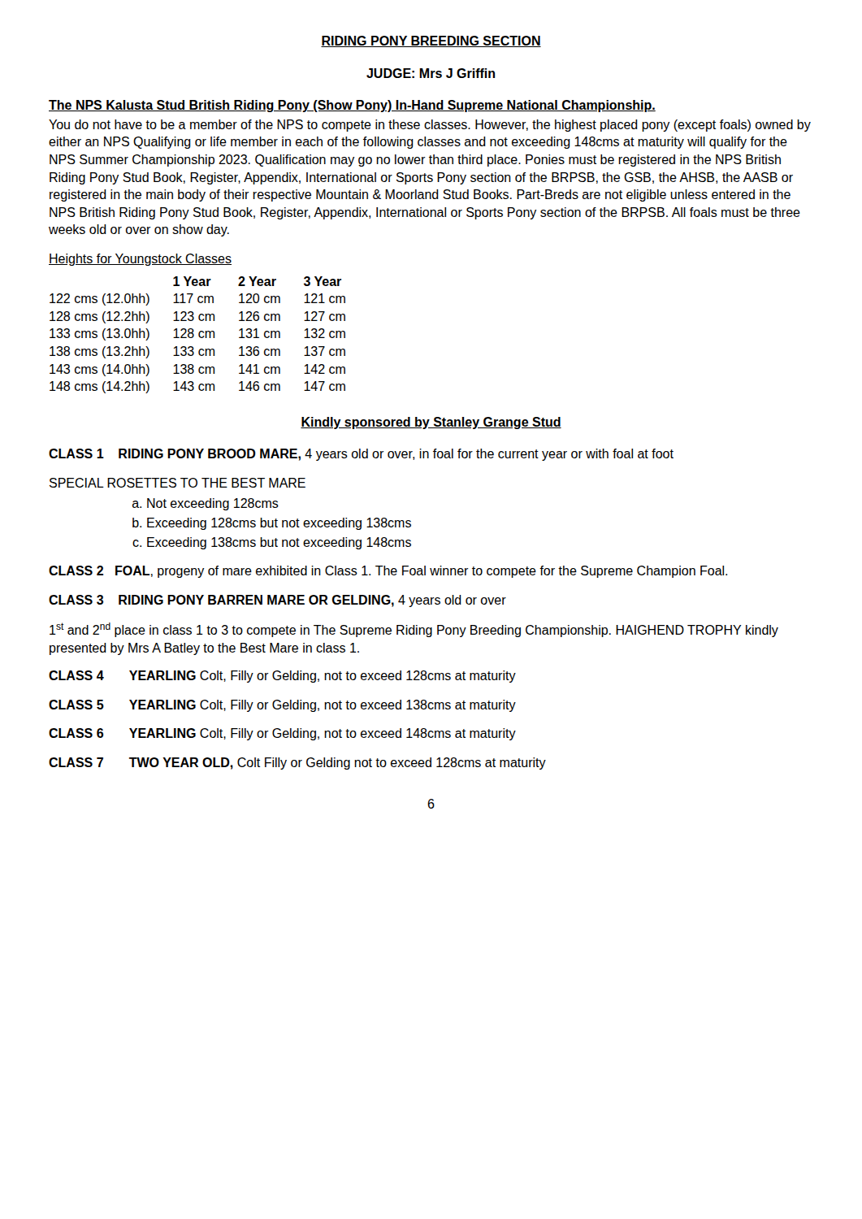RIDING PONY BREEDING SECTION
JUDGE: Mrs J Griffin
The NPS Kalusta Stud British Riding Pony (Show Pony) In-Hand Supreme National Championship.
You do not have to be a member of the NPS to compete in these classes. However, the highest placed pony (except foals) owned by either an NPS Qualifying or life member in each of the following classes and not exceeding 148cms at maturity will qualify for the NPS Summer Championship 2023. Qualification may go no lower than third place. Ponies must be registered in the NPS British Riding Pony Stud Book, Register, Appendix, International or Sports Pony section of the BRPSB, the GSB, the AHSB, the AASB or registered in the main body of their respective Mountain & Moorland Stud Books. Part-Breds are not eligible unless entered in the NPS British Riding Pony Stud Book, Register, Appendix, International or Sports Pony section of the BRPSB. All foals must be three weeks old or over on show day.
Heights for Youngstock Classes
| | 1 Year | 2 Year | 3 Year |
| 122 cms (12.0hh) | 117 cm | 120 cm | 121 cm |
| 128 cms (12.2hh) | 123 cm | 126 cm | 127 cm |
| 133 cms (13.0hh) | 128 cm | 131 cm | 132 cm |
| 138 cms (13.2hh) | 133 cm | 136 cm | 137 cm |
| 143 cms (14.0hh) | 138 cm | 141 cm | 142 cm |
| 148 cms (14.2hh) | 143 cm | 146 cm | 147 cm |
Kindly sponsored by Stanley Grange Stud
CLASS 1 RIDING PONY BROOD MARE, 4 years old or over, in foal for the current year or with foal at foot
SPECIAL ROSETTES TO THE BEST MARE
Not exceeding 128cms
Exceeding 128cms but not exceeding 138cms
Exceeding 138cms but not exceeding 148cms
CLASS 2 FOAL, progeny of mare exhibited in Class 1. The Foal winner to compete for the Supreme Champion Foal.
CLASS 3 RIDING PONY BARREN MARE OR GELDING, 4 years old or over
1st and 2nd place in class 1 to 3 to compete in The Supreme Riding Pony Breeding Championship. HAIGHEND TROPHY kindly presented by Mrs A Batley to the Best Mare in class 1.
CLASS 4 YEARLING Colt, Filly or Gelding, not to exceed 128cms at maturity
CLASS 5 YEARLING Colt, Filly or Gelding, not to exceed 138cms at maturity
CLASS 6 YEARLING Colt, Filly or Gelding, not to exceed 148cms at maturity
CLASS 7 TWO YEAR OLD, Colt Filly or Gelding not to exceed 128cms at maturity
6